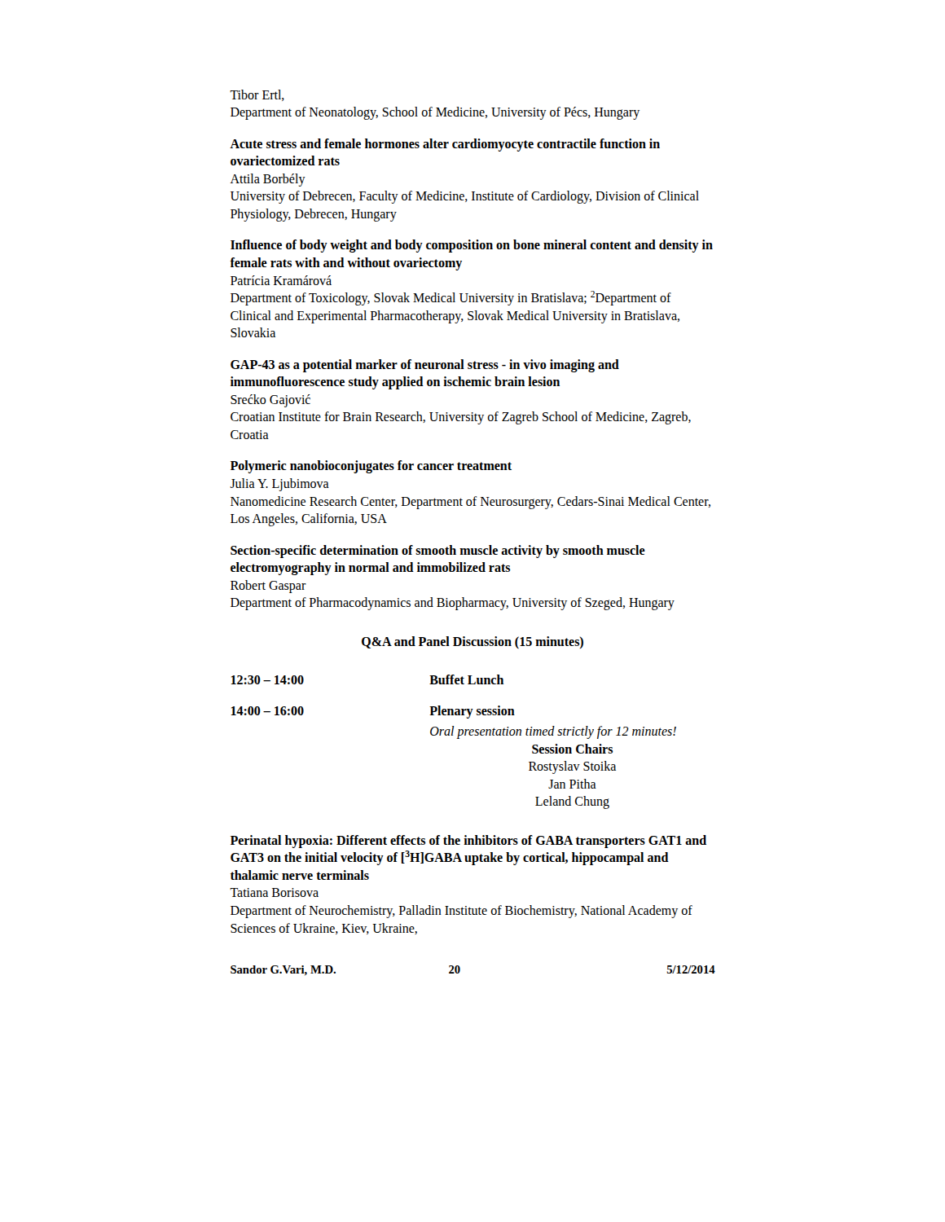Tibor Ertl,
Department of Neonatology, School of Medicine, University of Pécs, Hungary
Acute stress and female hormones alter cardiomyocyte contractile function in ovariectomized rats
Attila Borbély
University of Debrecen, Faculty of Medicine, Institute of Cardiology, Division of Clinical Physiology, Debrecen, Hungary
Influence of body weight and body composition on bone mineral content and density in female rats with and without ovariectomy
Patrícia Kramárová
Department of Toxicology, Slovak Medical University in Bratislava; 2Department of Clinical and Experimental Pharmacotherapy, Slovak Medical University in Bratislava, Slovakia
GAP-43 as a potential marker of neuronal stress - in vivo imaging and immunofluorescence study applied on ischemic brain lesion
Srećko Gajović
Croatian Institute for Brain Research, University of Zagreb School of Medicine, Zagreb, Croatia
Polymeric nanobioconjugates for cancer treatment
Julia Y. Ljubimova
Nanomedicine Research Center, Department of Neurosurgery, Cedars-Sinai Medical Center, Los Angeles, California, USA
Section-specific determination of smooth muscle activity by smooth muscle electromyography in normal and immobilized rats
Robert Gaspar
Department of Pharmacodynamics and Biopharmacy, University of Szeged, Hungary
Q&A and Panel Discussion (15 minutes)
12:30 – 14:00
Buffet Lunch
14:00 – 16:00
Plenary session
Oral presentation timed strictly for 12 minutes!
Session Chairs
Rostyslav Stoika
Jan Pitha
Leland Chung
Perinatal hypoxia: Different effects of the inhibitors of GABA transporters GAT1 and GAT3 on the initial velocity of [3H]GABA uptake by cortical, hippocampal and thalamic nerve terminals
Tatiana Borisova
Department of Neurochemistry, Palladin Institute of Biochemistry, National Academy of Sciences of Ukraine, Kiev, Ukraine,
Sandor G.Vari, M.D. 20 5/12/2014